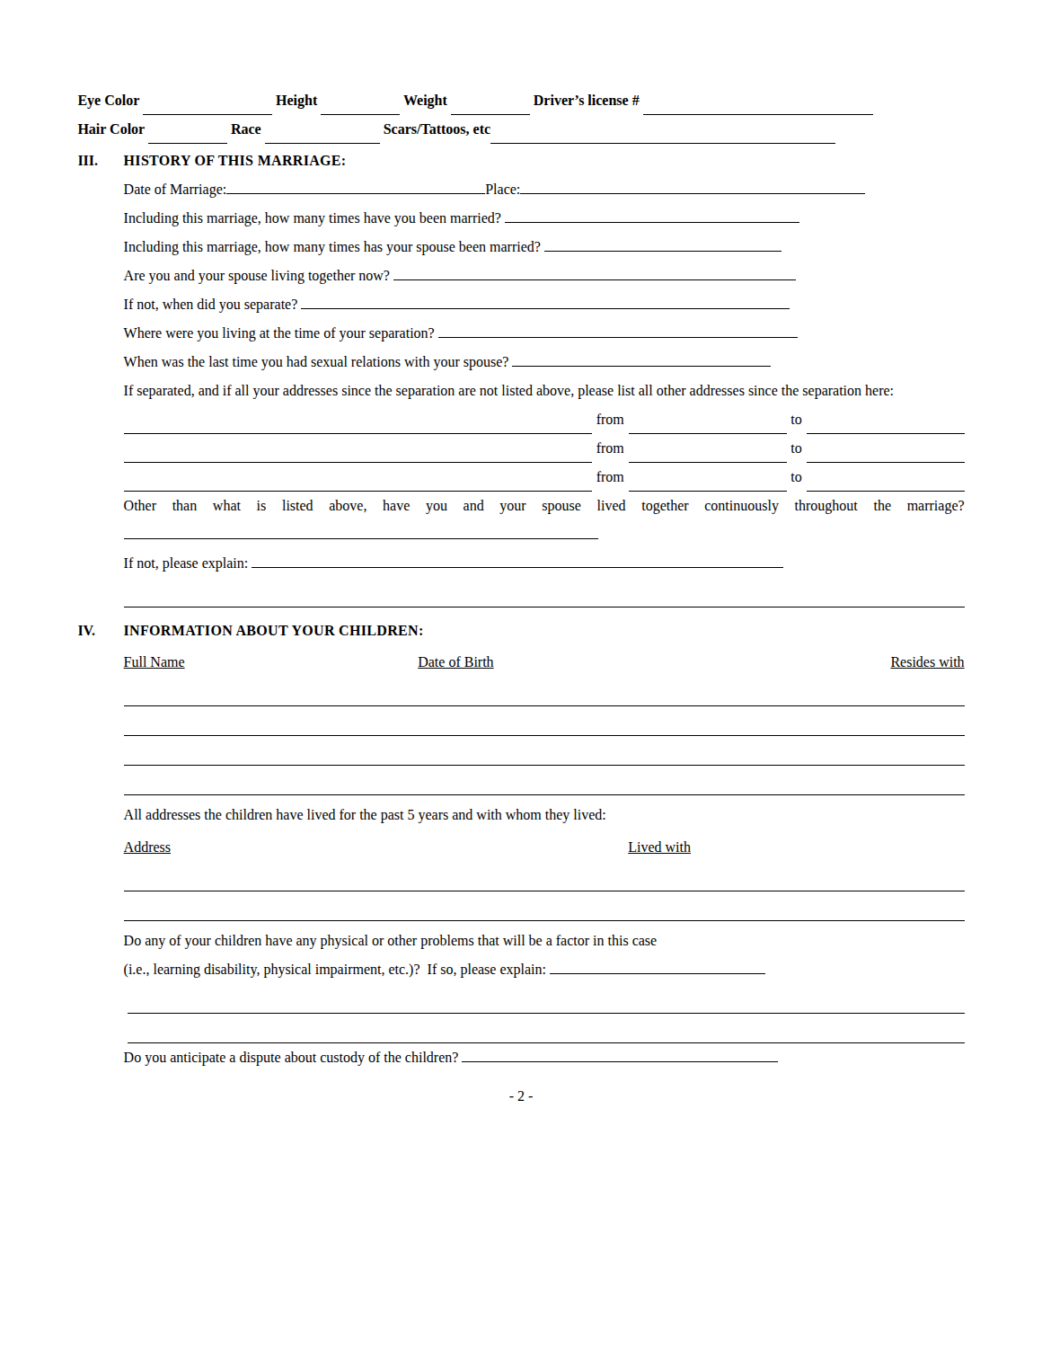Eye Color Height Weight Driver’s license #
Hair Color Race Scars/Tattoos, etc
III.
HISTORY OF THIS MARRIAGE:
Date of Marriage: Place:
Including this marriage, how many times have you been married?
Including this marriage, how many times has your spouse been married?
Are you and your spouse living together now?
If not, when did you separate?
Where were you living at the time of your separation?
When was the last time you had sexual relations with your spouse?
If separated, and if all your addresses since the separation are not listed above, please list all other addresses since the separation here:
from to
from to
from to
Other than what is listed above, have you and your spouse lived together continuously throughout the marriage?
If not, please explain:
IV.
INFORMATION ABOUT YOUR CHILDREN:
Full Name Date of Birth Resides with
All addresses the children have lived for the past 5 years and with whom they lived:
Address Lived with
Do any of your children have any physical or other problems that will be a factor in this case
(i.e., learning disability, physical impairment, etc.)? If so, please explain:
Do you anticipate a dispute about custody of the children?
- 2 -